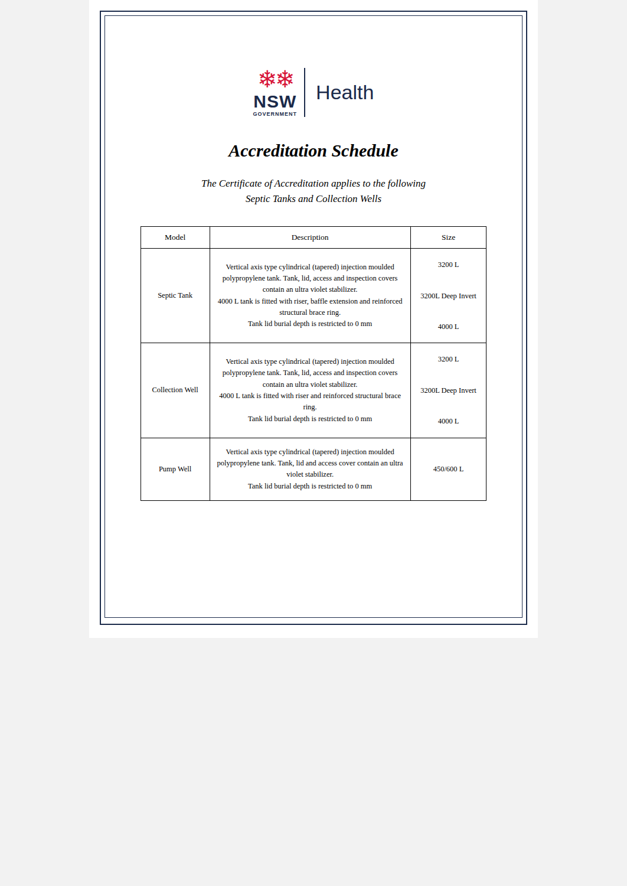❄❄
NSW
GOVERNMENT
Health
Accreditation Schedule
The Certificate of Accreditation applies to the following
Septic Tanks and Collection Wells
| Model | Description | Size |
| --- | --- | --- |
| Septic Tank | Vertical axis type cylindrical (tapered) injection moulded polypropylene tank. Tank, lid, access and inspection covers contain an ultra violet stabilizer. 4000 L tank is fitted with riser, baffle extension and reinforced structural brace ring. Tank lid burial depth is restricted to 0 mm | 3200 L 3200L Deep Invert 4000 L |
| Collection Well | Vertical axis type cylindrical (tapered) injection moulded polypropylene tank. Tank, lid, access and inspection covers contain an ultra violet stabilizer. 4000 L tank is fitted with riser and reinforced structural brace ring. Tank lid burial depth is restricted to 0 mm | 3200 L 3200L Deep Invert 4000 L |
| Pump Well | Vertical axis type cylindrical (tapered) injection moulded polypropylene tank. Tank, lid and access cover contain an ultra violet stabilizer. Tank lid burial depth is restricted to 0 mm | 450/600 L |